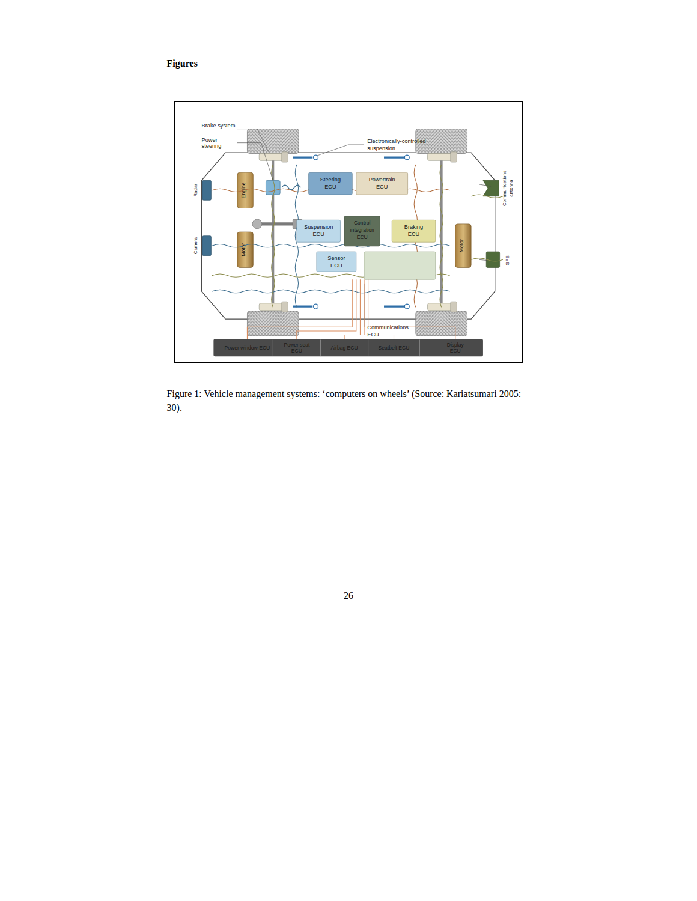Figures
Engine Motor Motor Radar Camera Communications antenna GPS Steering ECU Powertrain ECU Suspension ECU Control integration ECU Braking ECU Sensor ECU Brake system Power steering Electronically-controlled suspension Communications ECU Power window ECU Power seat ECU Airbag ECU Seatbelt ECU Display ECU
Figure 1: Vehicle management systems: ‘computers on wheels’ (Source: Kariatsumari 2005: 30).
26